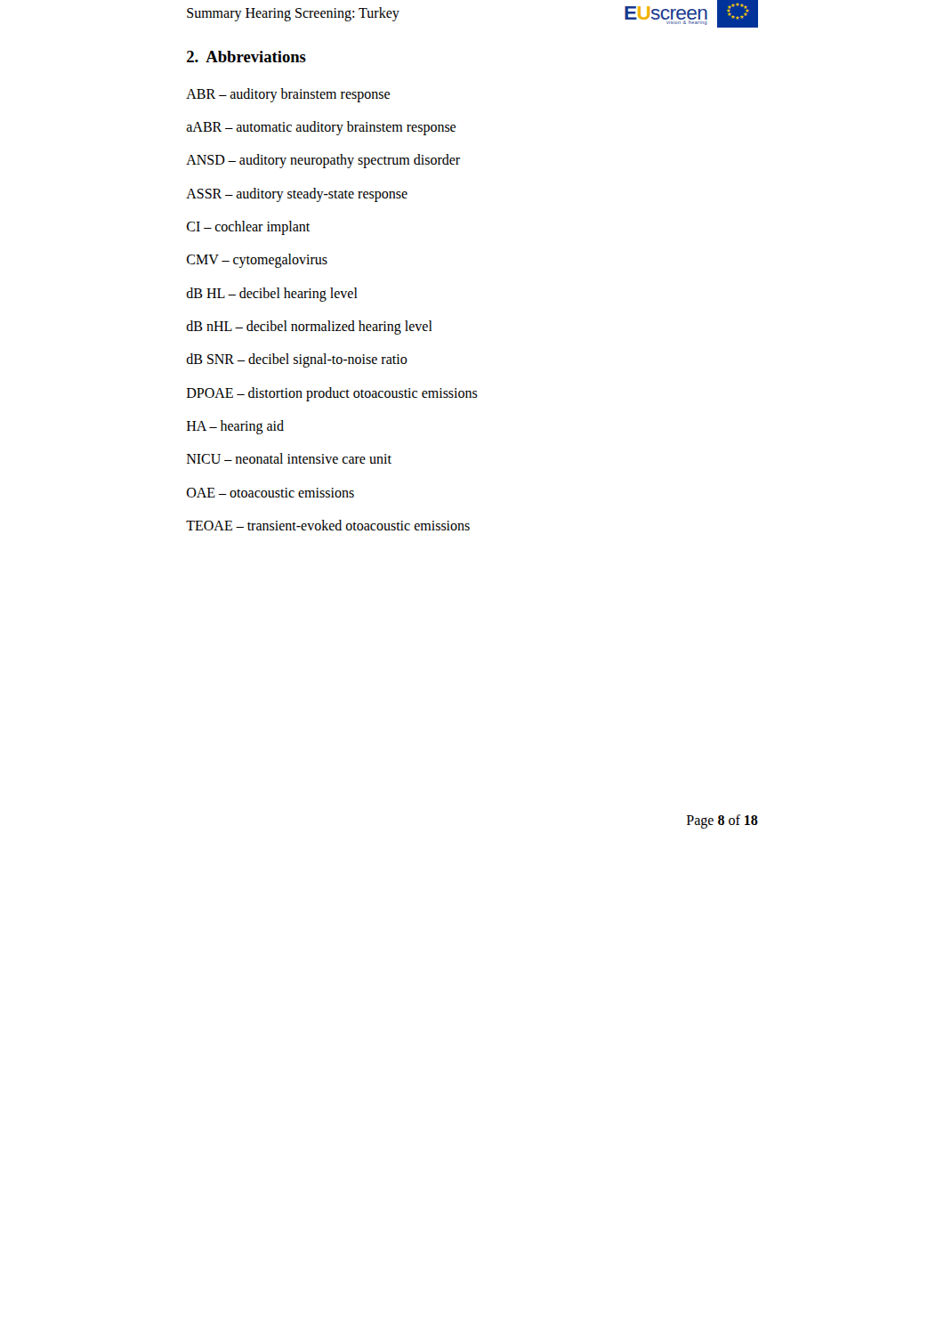Summary Hearing Screening: Turkey
EUscreen vision & hearing
★ ★ ★ ★ ★ ★ ★ ★ ★ ★ ★ ★
2. Abbreviations
ABR – auditory brainstem response
aABR – automatic auditory brainstem response
ANSD – auditory neuropathy spectrum disorder
ASSR – auditory steady-state response
CI – cochlear implant
CMV – cytomegalovirus
dB HL – decibel hearing level
dB nHL – decibel normalized hearing level
dB SNR – decibel signal-to-noise ratio
DPOAE – distortion product otoacoustic emissions
HA – hearing aid
NICU – neonatal intensive care unit
OAE – otoacoustic emissions
TEOAE – transient-evoked otoacoustic emissions
Page 8 of 18